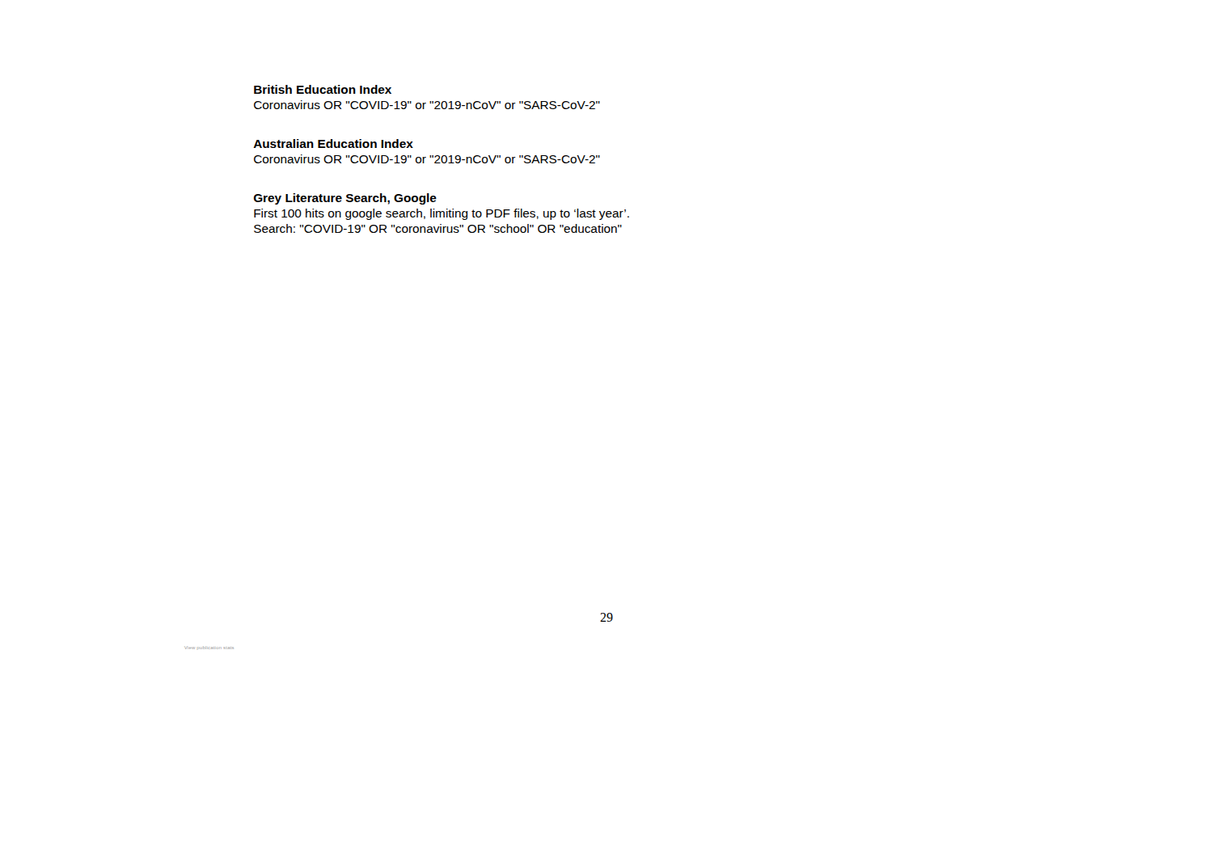British Education Index
Coronavirus OR "COVID-19" or "2019-nCoV" or "SARS-CoV-2"
Australian Education Index
Coronavirus OR "COVID-19" or "2019-nCoV" or "SARS-CoV-2"
Grey Literature Search, Google
First 100 hits on google search, limiting to PDF files, up to ‘last year’.
Search: "COVID-19" OR "coronavirus" OR "school" OR "education"
29
View publication stats